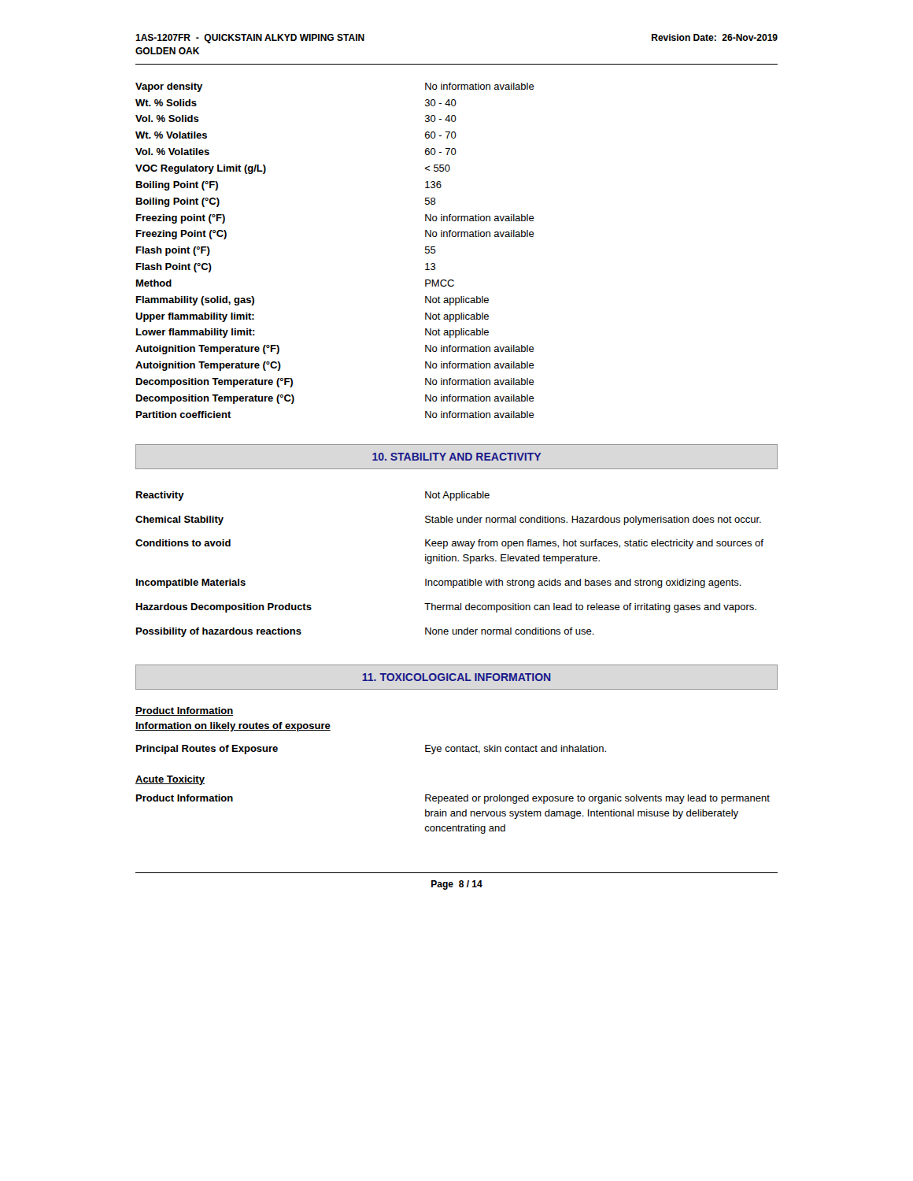1AS-1207FR - QUICKSTAIN ALKYD WIPING STAIN
GOLDEN OAK
Revision Date: 26-Nov-2019
| Vapor density | No information available |
| Wt. % Solids | 30 - 40 |
| Vol. % Solids | 30 - 40 |
| Wt. % Volatiles | 60 - 70 |
| Vol. % Volatiles | 60 - 70 |
| VOC Regulatory Limit (g/L) | < 550 |
| Boiling Point (°F) | 136 |
| Boiling Point (°C) | 58 |
| Freezing point (°F) | No information available |
| Freezing Point (°C) | No information available |
| Flash point (°F) | 55 |
| Flash Point (°C) | 13 |
| Method | PMCC |
| Flammability (solid, gas) | Not applicable |
| Upper flammability limit: | Not applicable |
| Lower flammability limit: | Not applicable |
| Autoignition Temperature (°F) | No information available |
| Autoignition Temperature (°C) | No information available |
| Decomposition Temperature (°F) | No information available |
| Decomposition Temperature (°C) | No information available |
| Partition coefficient | No information available |
10. STABILITY AND REACTIVITY
| Reactivity | Not Applicable |
| Chemical Stability | Stable under normal conditions. Hazardous polymerisation does not occur. |
| Conditions to avoid | Keep away from open flames, hot surfaces, static electricity and sources of ignition. Sparks. Elevated temperature. |
| Incompatible Materials | Incompatible with strong acids and bases and strong oxidizing agents. |
| Hazardous Decomposition Products | Thermal decomposition can lead to release of irritating gases and vapors. |
| Possibility of hazardous reactions | None under normal conditions of use. |
11. TOXICOLOGICAL INFORMATION
Product Information
Information on likely routes of exposure
| Principal Routes of Exposure | Eye contact, skin contact and inhalation. |
Acute Toxicity
| Product Information | Repeated or prolonged exposure to organic solvents may lead to permanent brain and nervous system damage. Intentional misuse by deliberately concentrating and |
Page 8 / 14